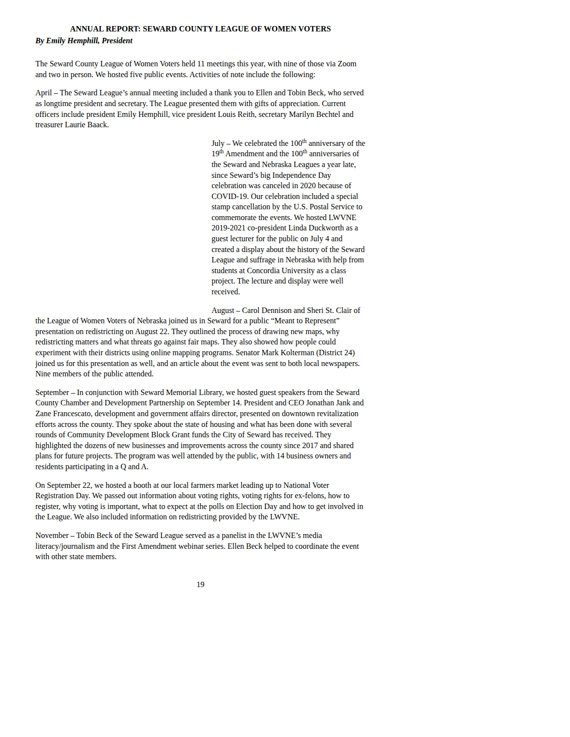Annual Report: Seward County League of Women Voters
By Emily Hemphill, President
The Seward County League of Women Voters held 11 meetings this year, with nine of those via Zoom and two in person. We hosted five public events. Activities of note include the following:
April – The Seward League’s annual meeting included a thank you to Ellen and Tobin Beck, who served as longtime president and secretary. The League presented them with gifts of appreciation. Current officers include president Emily Hemphill, vice president Louis Reith, secretary Marilyn Bechtel and treasurer Laurie Baack.
July – We celebrated the 100th anniversary of the 19th Amendment and the 100th anniversaries of the Seward and Nebraska Leagues a year late, since Seward’s big Independence Day celebration was canceled in 2020 because of COVID-19. Our celebration included a special stamp cancellation by the U.S. Postal Service to commemorate the events. We hosted LWVNE 2019-2021 co-president Linda Duckworth as a guest lecturer for the public on July 4 and created a display about the history of the Seward League and suffrage in Nebraska with help from students at Concordia University as a class project. The lecture and display were well received.
August – Carol Dennison and Sheri St. Clair of the League of Women Voters of Nebraska joined us in Seward for a public “Meant to Represent” presentation on redistricting on August 22. They outlined the process of drawing new maps, why redistricting matters and what threats go against fair maps. They also showed how people could experiment with their districts using online mapping programs. Senator Mark Kolterman (District 24) joined us for this presentation as well, and an article about the event was sent to both local newspapers. Nine members of the public attended.
September – In conjunction with Seward Memorial Library, we hosted guest speakers from the Seward County Chamber and Development Partnership on September 14. President and CEO Jonathan Jank and Zane Francescato, development and government affairs director, presented on downtown revitalization efforts across the county. They spoke about the state of housing and what has been done with several rounds of Community Development Block Grant funds the City of Seward has received. They highlighted the dozens of new businesses and improvements across the county since 2017 and shared plans for future projects. The program was well attended by the public, with 14 business owners and residents participating in a Q and A.
On September 22, we hosted a booth at our local farmers market leading up to National Voter Registration Day. We passed out information about voting rights, voting rights for ex-felons, how to register, why voting is important, what to expect at the polls on Election Day and how to get involved in the League. We also included information on redistricting provided by the LWVNE.
November – Tobin Beck of the Seward League served as a panelist in the LWVNE’s media literacy/journalism and the First Amendment webinar series. Ellen Beck helped to coordinate the event with other state members.
19